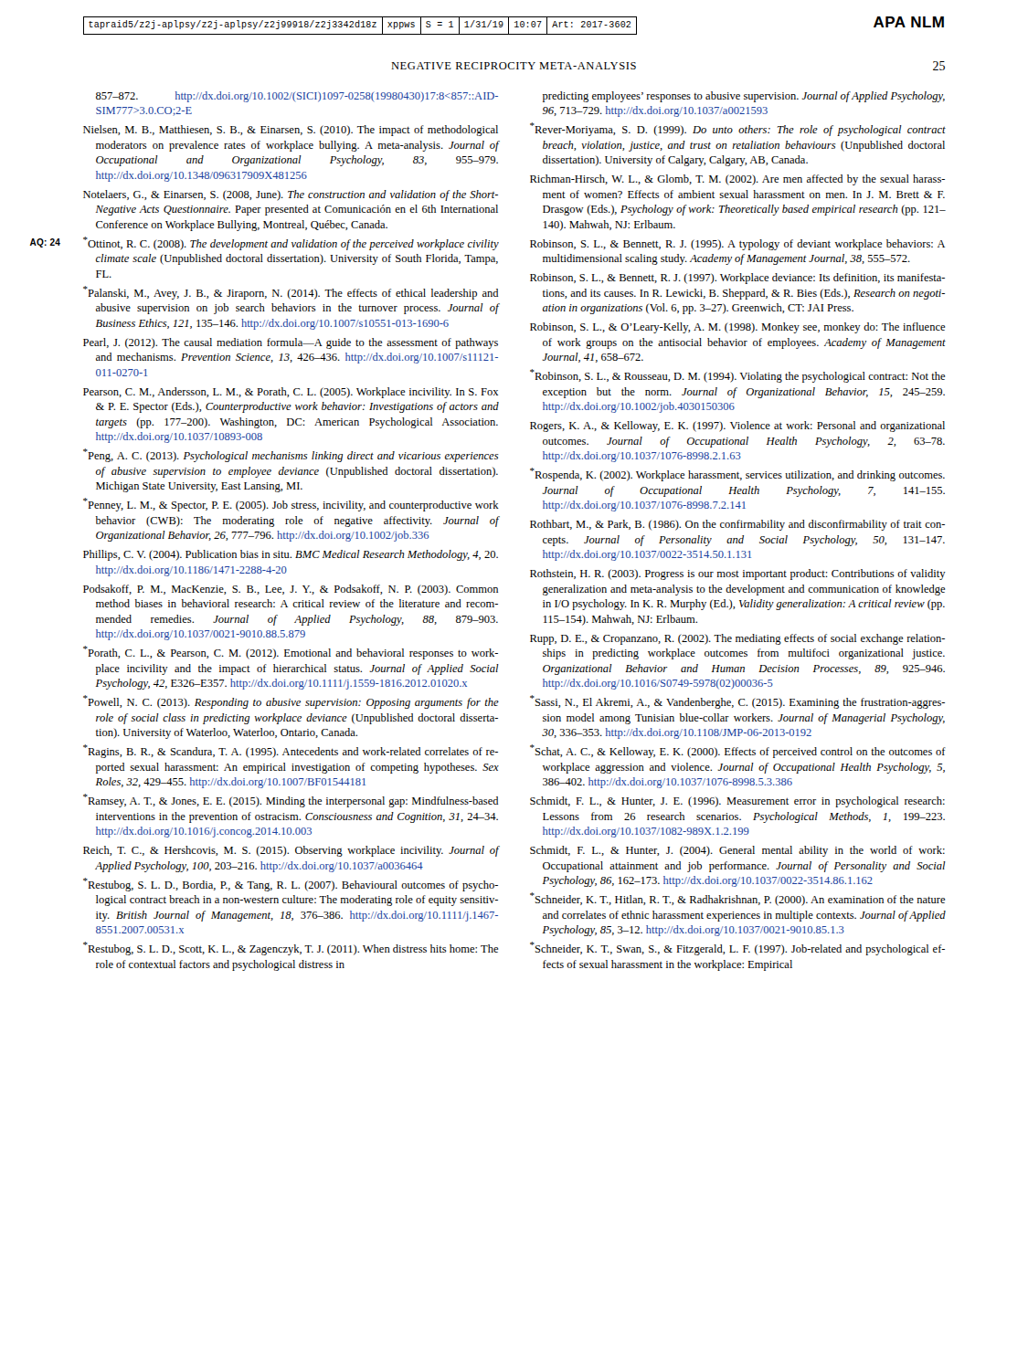tapraid5/z2j-aplpsy/z2j-aplpsy/z2j99918/z2j3342d18z xppws S = 1 1/31/19 10:07 Art: 2017-3602
APA NLM
NEGATIVE RECIPROCITY META-ANALYSIS
25
857–872. http://dx.doi.org/10.1002/(SICI)1097-0258(19980430)17:8<857::AID-SIM777>3.0.CO;2-E
Nielsen, M. B., Matthiesen, S. B., & Einarsen, S. (2010). The impact of methodological moderators on prevalence rates of workplace bullying. A meta-analysis. Journal of Occupational and Organizational Psychology, 83, 955–979. http://dx.doi.org/10.1348/096317909X481256
Notelaers, G., & Einarsen, S. (2008, June). The construction and validation of the Short-Negative Acts Questionnaire. Paper presented at Comunicación en el 6th International Conference on Workplace Bullying, Montreal, Québec, Canada.
AQ: 24
*Ottinot, R. C. (2008). The development and validation of the perceived workplace civility climate scale (Unpublished doctoral dissertation). University of South Florida, Tampa, FL.
*Palanski, M., Avey, J. B., & Jiraporn, N. (2014). The effects of ethical leadership and abusive supervision on job search behaviors in the turnover process. Journal of Business Ethics, 121, 135–146. http://dx.doi.org/10.1007/s10551-013-1690-6
Pearl, J. (2012). The causal mediation formula—A guide to the assessment of pathways and mechanisms. Prevention Science, 13, 426–436. http://dx.doi.org/10.1007/s11121-011-0270-1
Pearson, C. M., Andersson, L. M., & Porath, C. L. (2005). Workplace incivility. In S. Fox & P. E. Spector (Eds.), Counterproductive work behavior: Investigations of actors and targets (pp. 177–200). Washington, DC: American Psychological Association. http://dx.doi.org/10.1037/10893-008
*Peng, A. C. (2013). Psychological mechanisms linking direct and vicarious experiences of abusive supervision to employee deviance (Unpublished doctoral dissertation). Michigan State University, East Lansing, MI.
*Penney, L. M., & Spector, P. E. (2005). Job stress, incivility, and counterproductive work behavior (CWB): The moderating role of negative affectivity. Journal of Organizational Behavior, 26, 777–796. http://dx.doi.org/10.1002/job.336
Phillips, C. V. (2004). Publication bias in situ. BMC Medical Research Methodology, 4, 20. http://dx.doi.org/10.1186/1471-2288-4-20
Podsakoff, P. M., MacKenzie, S. B., Lee, J. Y., & Podsakoff, N. P. (2003). Common method biases in behavioral research: A critical review of the literature and recommended remedies. Journal of Applied Psychology, 88, 879–903. http://dx.doi.org/10.1037/0021-9010.88.5.879
*Porath, C. L., & Pearson, C. M. (2012). Emotional and behavioral responses to workplace incivility and the impact of hierarchical status. Journal of Applied Social Psychology, 42, E326–E357. http://dx.doi.org/10.1111/j.1559-1816.2012.01020.x
*Powell, N. C. (2013). Responding to abusive supervision: Opposing arguments for the role of social class in predicting workplace deviance (Unpublished doctoral dissertation). University of Waterloo, Waterloo, Ontario, Canada.
*Ragins, B. R., & Scandura, T. A. (1995). Antecedents and work-related correlates of reported sexual harassment: An empirical investigation of competing hypotheses. Sex Roles, 32, 429–455. http://dx.doi.org/10.1007/BF01544181
*Ramsey, A. T., & Jones, E. E. (2015). Minding the interpersonal gap: Mindfulness-based interventions in the prevention of ostracism. Consciousness and Cognition, 31, 24–34. http://dx.doi.org/10.1016/j.concog.2014.10.003
Reich, T. C., & Hershcovis, M. S. (2015). Observing workplace incivility. Journal of Applied Psychology, 100, 203–216. http://dx.doi.org/10.1037/a0036464
*Restubog, S. L. D., Bordia, P., & Tang, R. L. (2007). Behavioural outcomes of psychological contract breach in a non-western culture: The moderating role of equity sensitivity. British Journal of Management, 18, 376–386. http://dx.doi.org/10.1111/j.1467-8551.2007.00531.x
*Restubog, S. L. D., Scott, K. L., & Zagenczyk, T. J. (2011). When distress hits home: The role of contextual factors and psychological distress in
predicting employees’ responses to abusive supervision. Journal of Applied Psychology, 96, 713–729. http://dx.doi.org/10.1037/a0021593
*Rever-Moriyama, S. D. (1999). Do unto others: The role of psychological contract breach, violation, justice, and trust on retaliation behaviours (Unpublished doctoral dissertation). University of Calgary, Calgary, AB, Canada.
Richman-Hirsch, W. L., & Glomb, T. M. (2002). Are men affected by the sexual harassment of women? Effects of ambient sexual harassment on men. In J. M. Brett & F. Drasgow (Eds.), Psychology of work: Theoretically based empirical research (pp. 121–140). Mahwah, NJ: Erlbaum.
Robinson, S. L., & Bennett, R. J. (1995). A typology of deviant workplace behaviors: A multidimensional scaling study. Academy of Management Journal, 38, 555–572.
Robinson, S. L., & Bennett, R. J. (1997). Workplace deviance: Its definition, its manifestations, and its causes. In R. Lewicki, B. Sheppard, & R. Bies (Eds.), Research on negotiation in organizations (Vol. 6, pp. 3–27). Greenwich, CT: JAI Press.
Robinson, S. L., & O’Leary-Kelly, A. M. (1998). Monkey see, monkey do: The influence of work groups on the antisocial behavior of employees. Academy of Management Journal, 41, 658–672.
*Robinson, S. L., & Rousseau, D. M. (1994). Violating the psychological contract: Not the exception but the norm. Journal of Organizational Behavior, 15, 245–259. http://dx.doi.org/10.1002/job.4030150306
Rogers, K. A., & Kelloway, E. K. (1997). Violence at work: Personal and organizational outcomes. Journal of Occupational Health Psychology, 2, 63–78. http://dx.doi.org/10.1037/1076-8998.2.1.63
*Rospenda, K. (2002). Workplace harassment, services utilization, and drinking outcomes. Journal of Occupational Health Psychology, 7, 141–155. http://dx.doi.org/10.1037/1076-8998.7.2.141
Rothbart, M., & Park, B. (1986). On the confirmability and disconfirmability of trait concepts. Journal of Personality and Social Psychology, 50, 131–147. http://dx.doi.org/10.1037/0022-3514.50.1.131
Rothstein, H. R. (2003). Progress is our most important product: Contributions of validity generalization and meta-analysis to the development and communication of knowledge in I/O psychology. In K. R. Murphy (Ed.), Validity generalization: A critical review (pp. 115–154). Mahwah, NJ: Erlbaum.
Rupp, D. E., & Cropanzano, R. (2002). The mediating effects of social exchange relationships in predicting workplace outcomes from multifoci organizational justice. Organizational Behavior and Human Decision Processes, 89, 925–946. http://dx.doi.org/10.1016/S0749-5978(02)00036-5
*Sassi, N., El Akremi, A., & Vandenberghe, C. (2015). Examining the frustration-aggression model among Tunisian blue-collar workers. Journal of Managerial Psychology, 30, 336–353. http://dx.doi.org/10.1108/JMP-06-2013-0192
*Schat, A. C., & Kelloway, E. K. (2000). Effects of perceived control on the outcomes of workplace aggression and violence. Journal of Occupational Health Psychology, 5, 386–402. http://dx.doi.org/10.1037/1076-8998.5.3.386
Schmidt, F. L., & Hunter, J. E. (1996). Measurement error in psychological research: Lessons from 26 research scenarios. Psychological Methods, 1, 199–223. http://dx.doi.org/10.1037/1082-989X.1.2.199
Schmidt, F. L., & Hunter, J. (2004). General mental ability in the world of work: Occupational attainment and job performance. Journal of Personality and Social Psychology, 86, 162–173. http://dx.doi.org/10.1037/0022-3514.86.1.162
*Schneider, K. T., Hitlan, R. T., & Radhakrishnan, P. (2000). An examination of the nature and correlates of ethnic harassment experiences in multiple contexts. Journal of Applied Psychology, 85, 3–12. http://dx.doi.org/10.1037/0021-9010.85.1.3
*Schneider, K. T., Swan, S., & Fitzgerald, L. F. (1997). Job-related and psychological effects of sexual harassment in the workplace: Empirical